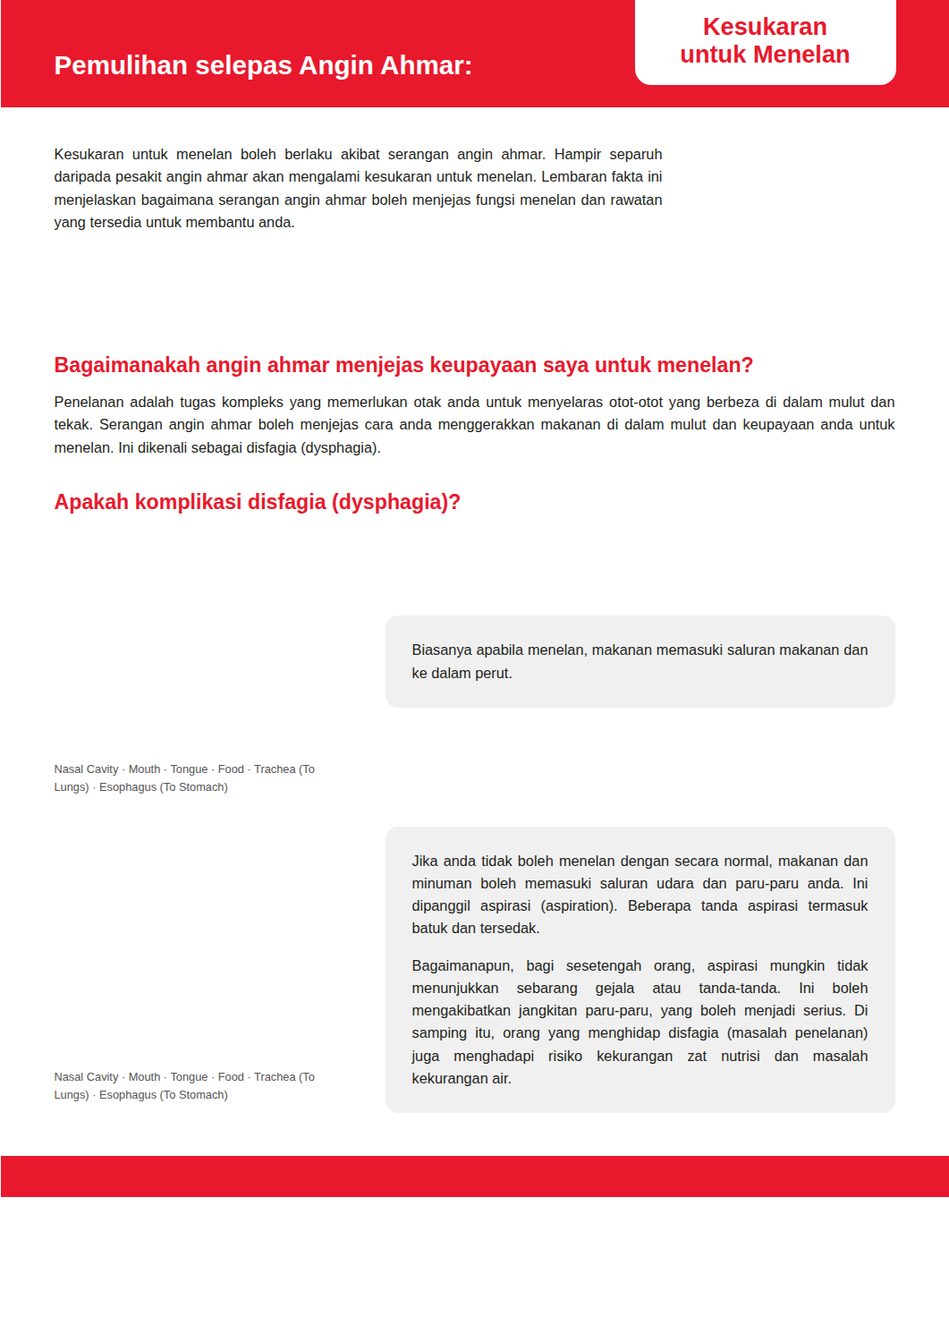Pemulihan selepas Angin Ahmar:
Kesukaran
untuk Menelan
Kesukaran untuk menelan boleh berlaku akibat serangan angin ahmar. Hampir separuh daripada pesakit angin ahmar akan mengalami kesukaran untuk menelan. Lembaran fakta ini menjelaskan bagaimana serangan angin ahmar boleh menjejas fungsi menelan dan rawatan yang tersedia untuk membantu anda.
Bagaimanakah angin ahmar menjejas keupayaan saya untuk menelan?
Penelanan adalah tugas kompleks yang memerlukan otak anda untuk menyelaras otot-otot yang berbeza di dalam mulut dan tekak. Serangan angin ahmar boleh menjejas cara anda menggerakkan makanan di dalam mulut dan keupayaan anda untuk menelan. Ini dikenali sebagai disfagia (dysphagia).
Apakah komplikasi disfagia (dysphagia)?
Nasal Cavity · Mouth · Tongue · Food · Trachea (To Lungs) · Esophagus (To Stomach)
Biasanya apabila menelan, makanan memasuki saluran makanan dan ke dalam perut.
Nasal Cavity · Mouth · Tongue · Food · Trachea (To Lungs) · Esophagus (To Stomach)
Jika anda tidak boleh menelan dengan secara normal, makanan dan minuman boleh memasuki saluran udara dan paru-paru anda. Ini dipanggil aspirasi (aspiration). Beberapa tanda aspirasi termasuk batuk dan tersedak.
Bagaimanapun, bagi sesetengah orang, aspirasi mungkin tidak menunjukkan sebarang gejala atau tanda-tanda. Ini boleh mengakibatkan jangkitan paru-paru, yang boleh menjadi serius. Di samping itu, orang yang menghidap disfagia (masalah penelanan) juga menghadapi risiko kekurangan zat nutrisi dan masalah kekurangan air.